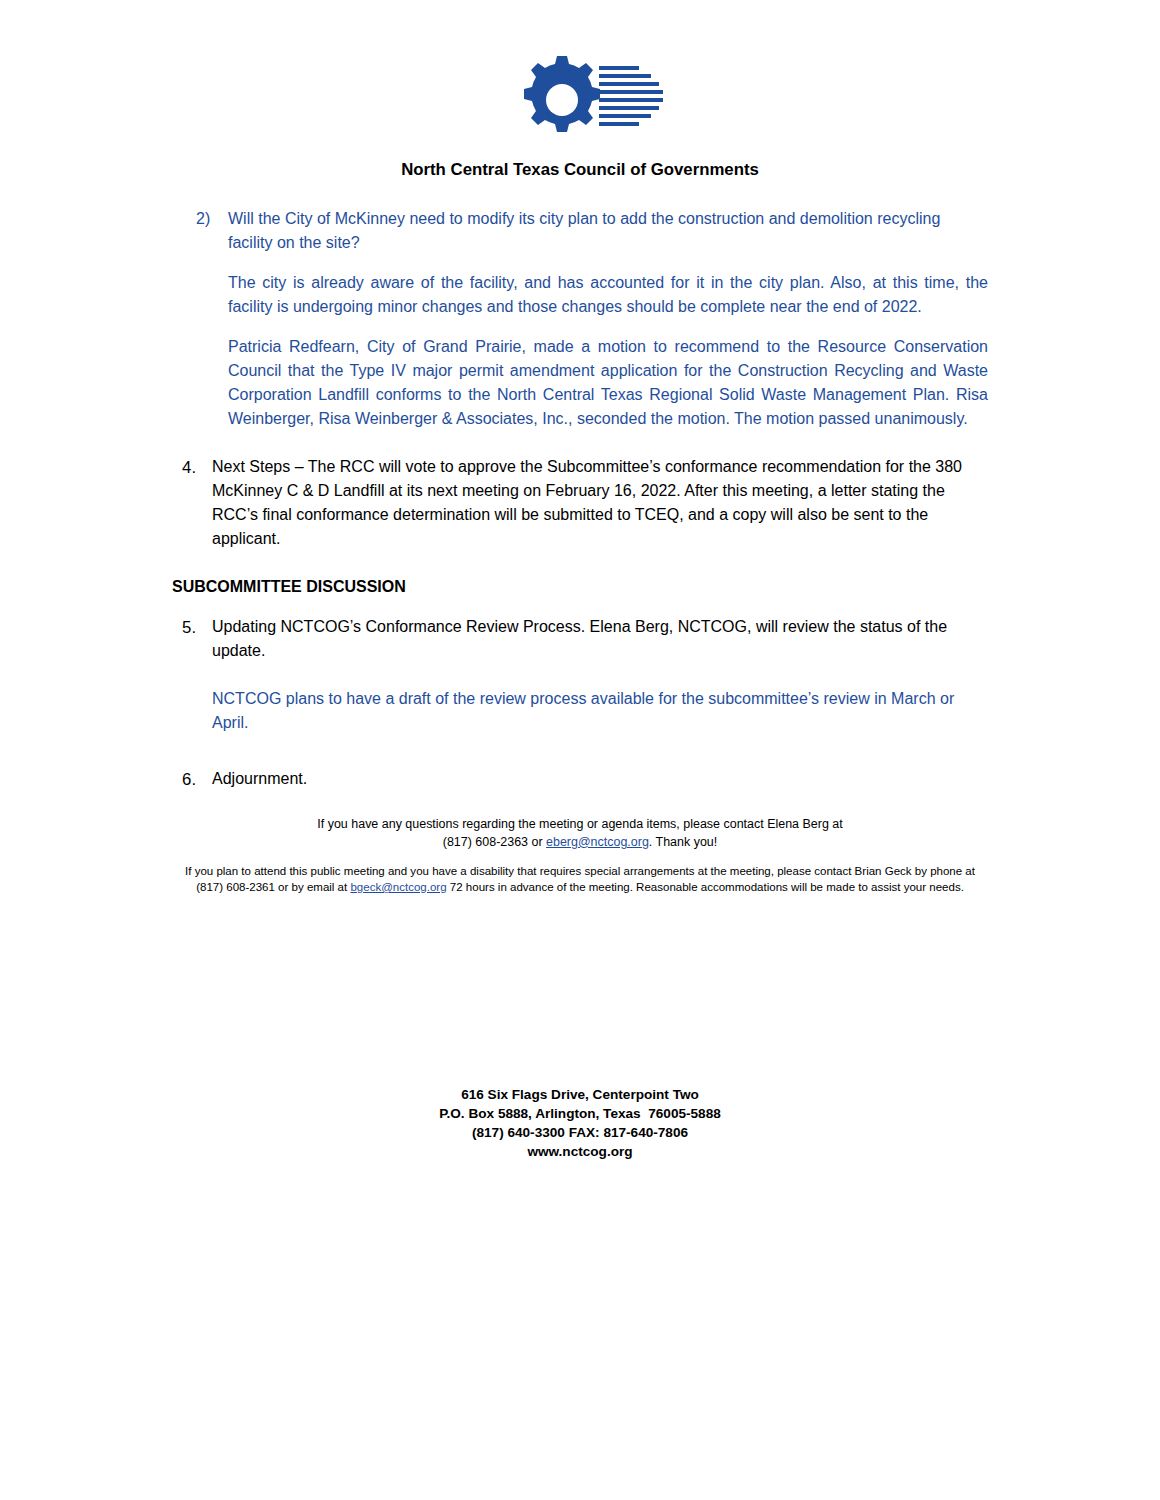North Central Texas Council of Governments
2) Will the City of McKinney need to modify its city plan to add the construction and demolition recycling facility on the site?
The city is already aware of the facility, and has accounted for it in the city plan. Also, at this time, the facility is undergoing minor changes and those changes should be complete near the end of 2022.
Patricia Redfearn, City of Grand Prairie, made a motion to recommend to the Resource Conservation Council that the Type IV major permit amendment application for the Construction Recycling and Waste Corporation Landfill conforms to the North Central Texas Regional Solid Waste Management Plan. Risa Weinberger, Risa Weinberger & Associates, Inc., seconded the motion. The motion passed unanimously.
4. Next Steps – The RCC will vote to approve the Subcommittee’s conformance recommendation for the 380 McKinney C & D Landfill at its next meeting on February 16, 2022. After this meeting, a letter stating the RCC’s final conformance determination will be submitted to TCEQ, and a copy will also be sent to the applicant.
SUBCOMMITTEE DISCUSSION
5. Updating NCTCOG’s Conformance Review Process. Elena Berg, NCTCOG, will review the status of the update.
NCTCOG plans to have a draft of the review process available for the subcommittee’s review in March or April.
6. Adjournment.
If you have any questions regarding the meeting or agenda items, please contact Elena Berg at
(817) 608-2363 or eberg@nctcog.org. Thank you!
If you plan to attend this public meeting and you have a disability that requires special arrangements at the meeting, please contact Brian Geck by phone at (817) 608-2361 or by email at bgeck@nctcog.org 72 hours in advance of the meeting. Reasonable accommodations will be made to assist your needs.
616 Six Flags Drive, Centerpoint Two
P.O. Box 5888, Arlington, Texas 76005-5888
(817) 640-3300 FAX: 817-640-7806
www.nctcog.org